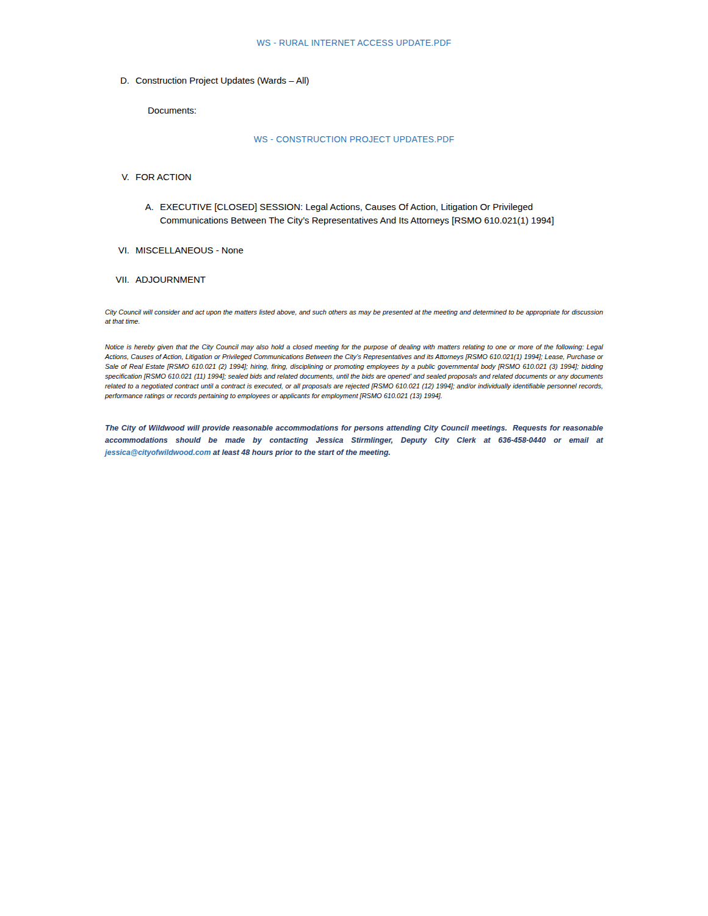WS - RURAL INTERNET ACCESS UPDATE.PDF
D.
Construction Project Updates (Wards – All)
Documents:
WS - CONSTRUCTION PROJECT UPDATES.PDF
V.
FOR ACTION
A.
EXECUTIVE [CLOSED] SESSION: Legal Actions, Causes Of Action, Litigation Or Privileged Communications Between The City’s Representatives And Its Attorneys [RSMO 610.021(1) 1994]
VI.
MISCELLANEOUS - None
VII.
ADJOURNMENT
City Council will consider and act upon the matters listed above, and such others as may be presented at the meeting and determined to be appropriate for discussion at that time.
Notice is hereby given that the City Council may also hold a closed meeting for the purpose of dealing with matters relating to one or more of the following: Legal Actions, Causes of Action, Litigation or Privileged Communications Between the City’s Representatives and its Attorneys [RSMO 610.021(1) 1994]; Lease, Purchase or Sale of Real Estate [RSMO 610.021 (2) 1994]; hiring, firing, disciplining or promoting employees by a public governmental body [RSMO 610.021 (3) 1994]; bidding specification [RSMO 610.021 (11) 1994]; sealed bids and related documents, until the bids are opened’ and sealed proposals and related documents or any documents related to a negotiated contract until a contract is executed, or all proposals are rejected [RSMO 610.021 (12) 1994]; and/or individually identifiable personnel records, performance ratings or records pertaining to employees or applicants for employment [RSMO 610.021 (13) 1994].
The City of Wildwood will provide reasonable accommodations for persons attending City Council meetings. Requests for reasonable accommodations should be made by contacting Jessica Stirmlinger, Deputy City Clerk at 636-458-0440 or email at jessica@cityofwildwood.com at least 48 hours prior to the start of the meeting.